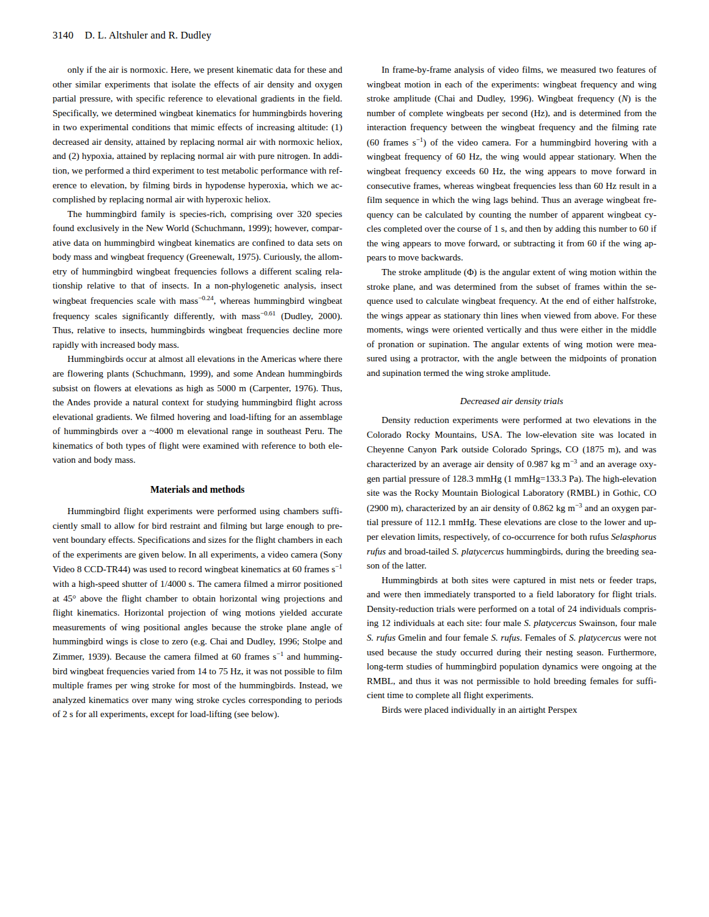3140 D. L. Altshuler and R. Dudley
only if the air is normoxic. Here, we present kinematic data for these and other similar experiments that isolate the effects of air density and oxygen partial pressure, with specific reference to elevational gradients in the field. Specifically, we determined wingbeat kinematics for hummingbirds hovering in two experimental conditions that mimic effects of increasing altitude: (1) decreased air density, attained by replacing normal air with normoxic heliox, and (2) hypoxia, attained by replacing normal air with pure nitrogen. In addition, we performed a third experiment to test metabolic performance with reference to elevation, by filming birds in hypodense hyperoxia, which we accomplished by replacing normal air with hyperoxic heliox.
The hummingbird family is species-rich, comprising over 320 species found exclusively in the New World (Schuchmann, 1999); however, comparative data on hummingbird wingbeat kinematics are confined to data sets on body mass and wingbeat frequency (Greenewalt, 1975). Curiously, the allometry of hummingbird wingbeat frequencies follows a different scaling relationship relative to that of insects. In a non-phylogenetic analysis, insect wingbeat frequencies scale with mass−0.24, whereas hummingbird wingbeat frequency scales significantly differently, with mass−0.61 (Dudley, 2000). Thus, relative to insects, hummingbirds wingbeat frequencies decline more rapidly with increased body mass.
Hummingbirds occur at almost all elevations in the Americas where there are flowering plants (Schuchmann, 1999), and some Andean hummingbirds subsist on flowers at elevations as high as 5000 m (Carpenter, 1976). Thus, the Andes provide a natural context for studying hummingbird flight across elevational gradients. We filmed hovering and load-lifting for an assemblage of hummingbirds over a ~4000 m elevational range in southeast Peru. The kinematics of both types of flight were examined with reference to both elevation and body mass.
Materials and methods
Hummingbird flight experiments were performed using chambers sufficiently small to allow for bird restraint and filming but large enough to prevent boundary effects. Specifications and sizes for the flight chambers in each of the experiments are given below. In all experiments, a video camera (Sony Video 8 CCD-TR44) was used to record wingbeat kinematics at 60 frames s−1 with a high-speed shutter of 1/4000 s. The camera filmed a mirror positioned at 45° above the flight chamber to obtain horizontal wing projections and flight kinematics. Horizontal projection of wing motions yielded accurate measurements of wing positional angles because the stroke plane angle of hummingbird wings is close to zero (e.g. Chai and Dudley, 1996; Stolpe and Zimmer, 1939). Because the camera filmed at 60 frames s−1 and hummingbird wingbeat frequencies varied from 14 to 75 Hz, it was not possible to film multiple frames per wing stroke for most of the hummingbirds. Instead, we analyzed kinematics over many wing stroke cycles corresponding to periods of 2 s for all experiments, except for load-lifting (see below).
In frame-by-frame analysis of video films, we measured two features of wingbeat motion in each of the experiments: wingbeat frequency and wing stroke amplitude (Chai and Dudley, 1996). Wingbeat frequency (N) is the number of complete wingbeats per second (Hz), and is determined from the interaction frequency between the wingbeat frequency and the filming rate (60 frames s−1) of the video camera. For a hummingbird hovering with a wingbeat frequency of 60 Hz, the wing would appear stationary. When the wingbeat frequency exceeds 60 Hz, the wing appears to move forward in consecutive frames, whereas wingbeat frequencies less than 60 Hz result in a film sequence in which the wing lags behind. Thus an average wingbeat frequency can be calculated by counting the number of apparent wingbeat cycles completed over the course of 1 s, and then by adding this number to 60 if the wing appears to move forward, or subtracting it from 60 if the wing appears to move backwards.
The stroke amplitude (Φ) is the angular extent of wing motion within the stroke plane, and was determined from the subset of frames within the sequence used to calculate wingbeat frequency. At the end of either halfstroke, the wings appear as stationary thin lines when viewed from above. For these moments, wings were oriented vertically and thus were either in the middle of pronation or supination. The angular extents of wing motion were measured using a protractor, with the angle between the midpoints of pronation and supination termed the wing stroke amplitude.
Decreased air density trials
Density reduction experiments were performed at two elevations in the Colorado Rocky Mountains, USA. The low-elevation site was located in Cheyenne Canyon Park outside Colorado Springs, CO (1875 m), and was characterized by an average air density of 0.987 kg m−3 and an average oxygen partial pressure of 128.3 mmHg (1 mmHg=133.3 Pa). The high-elevation site was the Rocky Mountain Biological Laboratory (RMBL) in Gothic, CO (2900 m), characterized by an air density of 0.862 kg m−3 and an oxygen partial pressure of 112.1 mmHg. These elevations are close to the lower and upper elevation limits, respectively, of co-occurrence for both rufus Selasphorus rufus and broad-tailed S. platycercus hummingbirds, during the breeding season of the latter.
Hummingbirds at both sites were captured in mist nets or feeder traps, and were then immediately transported to a field laboratory for flight trials. Density-reduction trials were performed on a total of 24 individuals comprising 12 individuals at each site: four male S. platycercus Swainson, four male S. rufus Gmelin and four female S. rufus. Females of S. platycercus were not used because the study occurred during their nesting season. Furthermore, long-term studies of hummingbird population dynamics were ongoing at the RMBL, and thus it was not permissible to hold breeding females for sufficient time to complete all flight experiments.
Birds were placed individually in an airtight Perspex